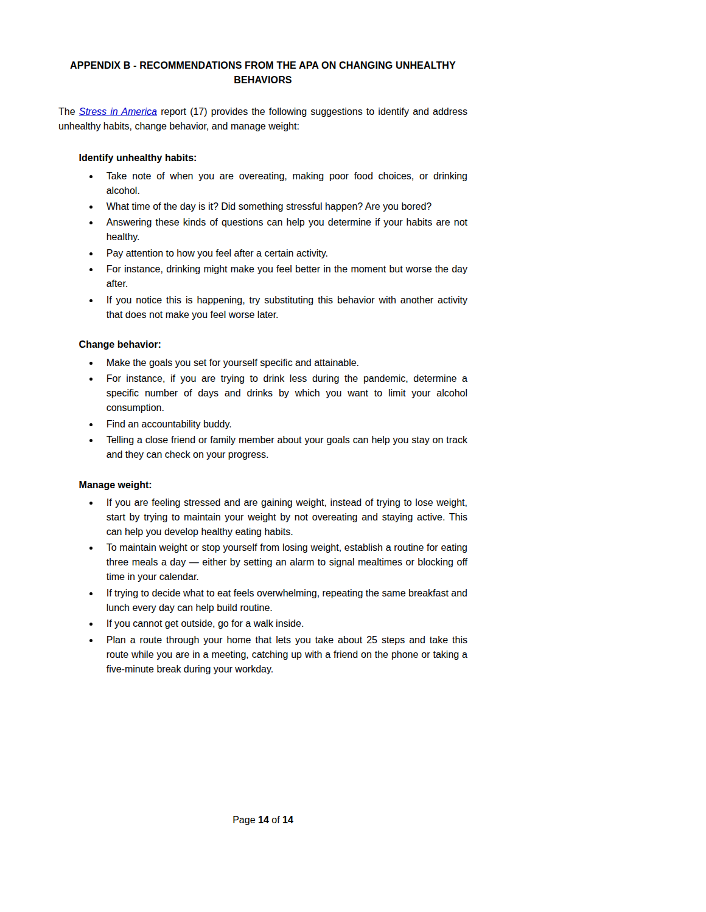Appendix B - Recommendations from the APA on Changing Unhealthy Behaviors
The Stress in America report (17) provides the following suggestions to identify and address unhealthy habits, change behavior, and manage weight:
Identify unhealthy habits:
Take note of when you are overeating, making poor food choices, or drinking alcohol.
What time of the day is it? Did something stressful happen? Are you bored?
Answering these kinds of questions can help you determine if your habits are not healthy.
Pay attention to how you feel after a certain activity.
For instance, drinking might make you feel better in the moment but worse the day after.
If you notice this is happening, try substituting this behavior with another activity that does not make you feel worse later.
Change behavior:
Make the goals you set for yourself specific and attainable.
For instance, if you are trying to drink less during the pandemic, determine a specific number of days and drinks by which you want to limit your alcohol consumption.
Find an accountability buddy.
Telling a close friend or family member about your goals can help you stay on track and they can check on your progress.
Manage weight:
If you are feeling stressed and are gaining weight, instead of trying to lose weight, start by trying to maintain your weight by not overeating and staying active. This can help you develop healthy eating habits.
To maintain weight or stop yourself from losing weight, establish a routine for eating three meals a day — either by setting an alarm to signal mealtimes or blocking off time in your calendar.
If trying to decide what to eat feels overwhelming, repeating the same breakfast and lunch every day can help build routine.
If you cannot get outside, go for a walk inside.
Plan a route through your home that lets you take about 25 steps and take this route while you are in a meeting, catching up with a friend on the phone or taking a five-minute break during your workday.
Page 14 of 14